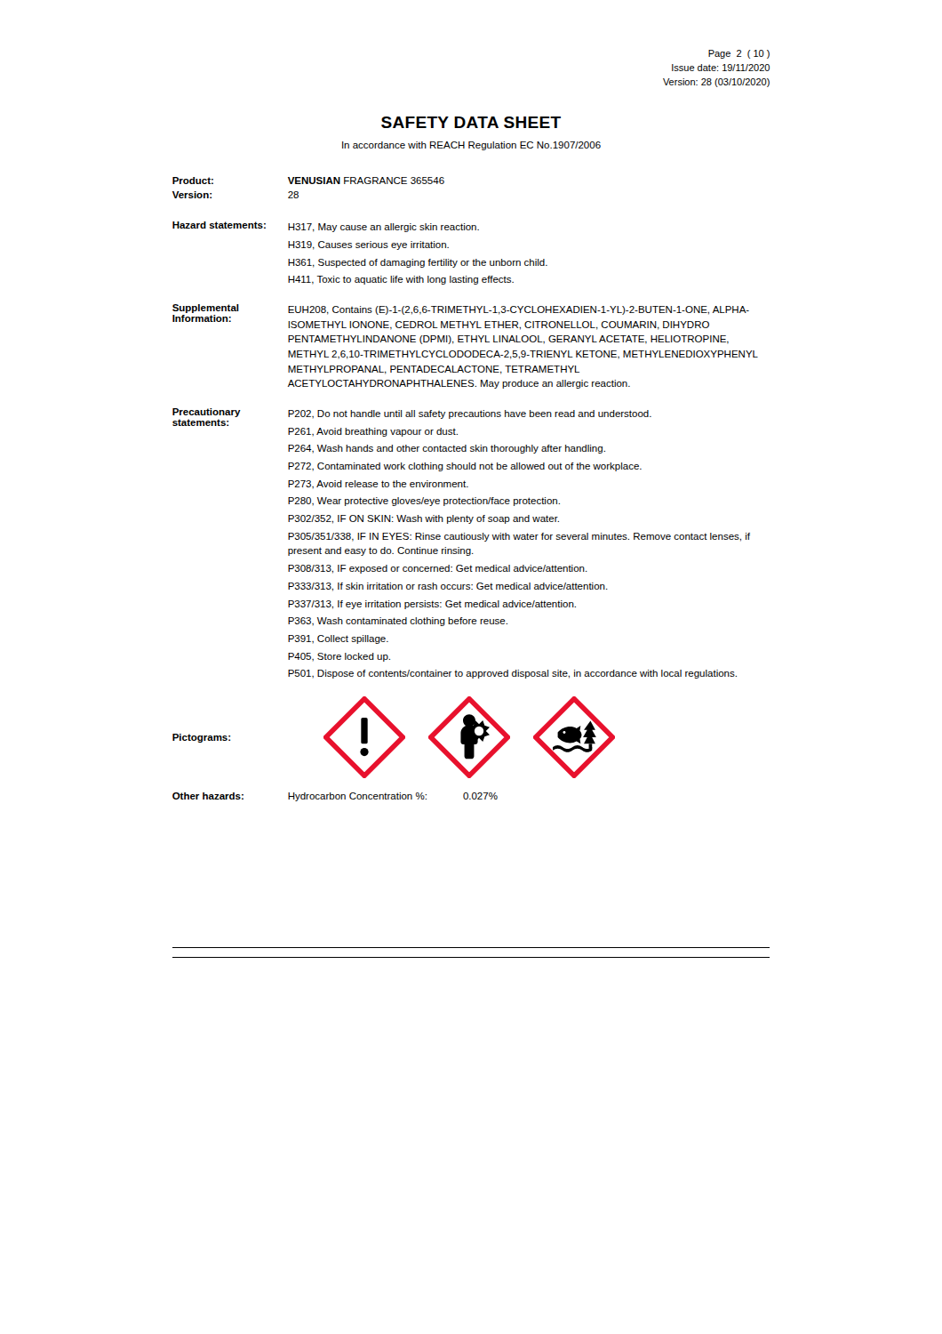Page 2 ( 10 )
Issue date: 19/11/2020
Version: 28 (03/10/2020)
SAFETY DATA SHEET
In accordance with REACH Regulation EC No.1907/2006
| Product: | VENUSIAN FRAGRANCE 365546 |
| Version: | 28 |
| Hazard statements: | H317, May cause an allergic skin reaction. H319, Causes serious eye irritation. H361, Suspected of damaging fertility or the unborn child. H411, Toxic to aquatic life with long lasting effects. |
| Supplemental Information: | EUH208, Contains (E)-1-(2,6,6-TRIMETHYL-1,3-CYCLOHEXADIEN-1-YL)-2-BUTEN-1-ONE, ALPHA-ISOMETHYL IONONE, CEDROL METHYL ETHER, CITRONELLOL, COUMARIN, DIHYDRO PENTAMETHYLINDANONE (DPMI), ETHYL LINALOOL, GERANYL ACETATE, HELIOTROPINE, METHYL 2,6,10-TRIMETHYLCYCLODODECA-2,5,9-TRIENYL KETONE, METHYLENEDIOXYPHENYL METHYLPROPANAL, PENTADECALACTONE, TETRAMETHYL ACETYLOCTAHYDRONAPHTHALENES. May produce an allergic reaction. |
| Precautionary statements: | P202, Do not handle until all safety precautions have been read and understood. P261, Avoid breathing vapour or dust. P264, Wash hands and other contacted skin thoroughly after handling. P272, Contaminated work clothing should not be allowed out of the workplace. P273, Avoid release to the environment. P280, Wear protective gloves/eye protection/face protection. P302/352, IF ON SKIN: Wash with plenty of soap and water. P305/351/338, IF IN EYES: Rinse cautiously with water for several minutes. Remove contact lenses, if present and easy to do. Continue rinsing. P308/313, IF exposed or concerned: Get medical advice/attention. P333/313, If skin irritation or rash occurs: Get medical advice/attention. P337/313, If eye irritation persists: Get medical advice/attention. P363, Wash contaminated clothing before reuse. P391, Collect spillage. P405, Store locked up. P501, Dispose of contents/container to approved disposal site, in accordance with local regulations. |
| Pictograms: | |
| Other hazards: | Hydrocarbon Concentration %: 0.027% |